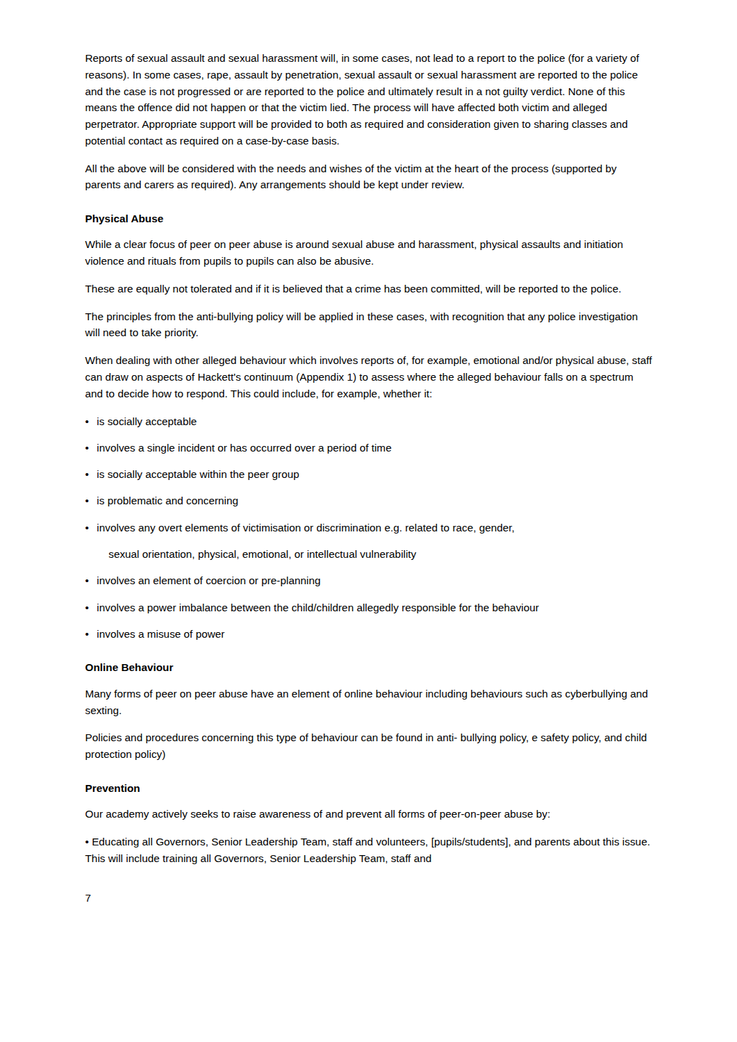Reports of sexual assault and sexual harassment will, in some cases, not lead to a report to the police (for a variety of reasons). In some cases, rape, assault by penetration, sexual assault or sexual harassment are reported to the police and the case is not progressed or are reported to the police and ultimately result in a not guilty verdict. None of this means the offence did not happen or that the victim lied. The process will have affected both victim and alleged perpetrator. Appropriate support will be provided to both as required and consideration given to sharing classes and potential contact as required on a case-by-case basis.
All the above will be considered with the needs and wishes of the victim at the heart of the process (supported by parents and carers as required). Any arrangements should be kept under review.
Physical Abuse
While a clear focus of peer on peer abuse is around sexual abuse and harassment, physical assaults and initiation violence and rituals from pupils to pupils can also be abusive.
These are equally not tolerated and if it is believed that a crime has been committed, will be reported to the police.
The principles from the anti-bullying policy will be applied in these cases, with recognition that any police investigation will need to take priority.
When dealing with other alleged behaviour which involves reports of, for example, emotional and/or physical abuse, staff can draw on aspects of Hackett's continuum (Appendix 1) to assess where the alleged behaviour falls on a spectrum and to decide how to respond. This could include, for example, whether it:
is socially acceptable
involves a single incident or has occurred over a period of time
is socially acceptable within the peer group
is problematic and concerning
involves any overt elements of victimisation or discrimination e.g. related to race, gender, sexual orientation, physical, emotional, or intellectual vulnerability
involves an element of coercion or pre-planning
involves a power imbalance between the child/children allegedly responsible for the behaviour
involves a misuse of power
Online Behaviour
Many forms of peer on peer abuse have an element of online behaviour including behaviours such as cyberbullying and sexting.
Policies and procedures concerning this type of behaviour can be found in anti- bullying policy, e safety policy, and child protection policy)
Prevention
Our academy actively seeks to raise awareness of and prevent all forms of peer-on-peer abuse by:
• Educating all Governors, Senior Leadership Team, staff and volunteers, [pupils/students], and parents about this issue. This will include training all Governors, Senior Leadership Team, staff and
7